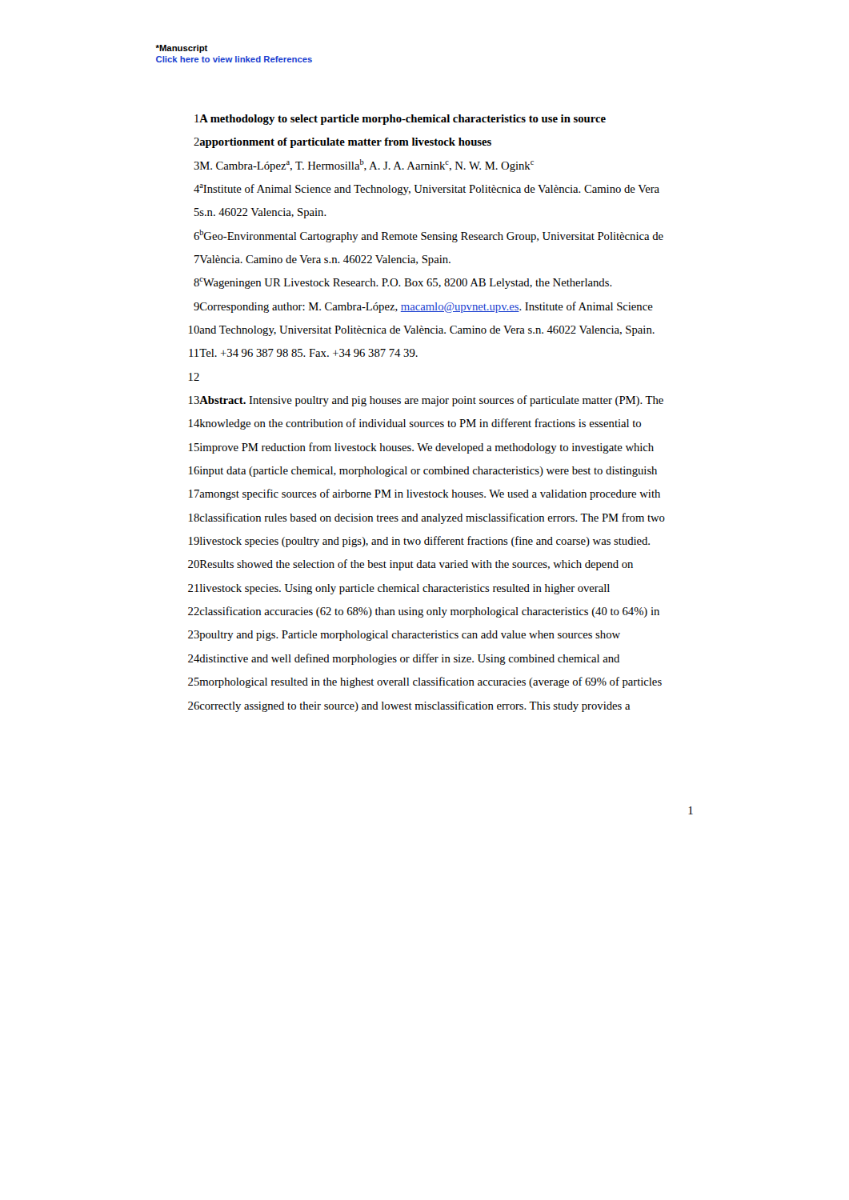*Manuscript Click here to view linked References
| 1 | A methodology to select particle morpho-chemical characteristics to use in source |
| 2 | apportionment of particulate matter from livestock houses |
| 3 | M. Cambra-López a , T. Hermosilla b , A. J. A. Aarnink c , N. W. M. Ogink c |
| 4 | a Institute of Animal Science and Technology, Universitat Politècnica de València. Camino de Vera |
| 5 | s.n. 46022 Valencia, Spain. |
| 6 | b Geo-Environmental Cartography and Remote Sensing Research Group, Universitat Politècnica de |
| 7 | València. Camino de Vera s.n. 46022 Valencia, Spain. |
| 8 | c Wageningen UR Livestock Research. P.O. Box 65, 8200 AB Lelystad, the Netherlands. |
| 9 | Corresponding author: M. Cambra-López, macamlo@upvnet.upv.es . Institute of Animal Science |
| 10 | and Technology, Universitat Politècnica de València. Camino de Vera s.n. 46022 Valencia, Spain. |
| 11 | Tel. +34 96 387 98 85. Fax. +34 96 387 74 39. |
| 12 | |
| 13 | Abstract. Intensive poultry and pig houses are major point sources of particulate matter (PM). The |
| 14 | knowledge on the contribution of individual sources to PM in different fractions is essential to |
| 15 | improve PM reduction from livestock houses. We developed a methodology to investigate which |
| 16 | input data (particle chemical, morphological or combined characteristics) were best to distinguish |
| 17 | amongst specific sources of airborne PM in livestock houses. We used a validation procedure with |
| 18 | classification rules based on decision trees and analyzed misclassification errors. The PM from two |
| 19 | livestock species (poultry and pigs), and in two different fractions (fine and coarse) was studied. |
| 20 | Results showed the selection of the best input data varied with the sources, which depend on |
| 21 | livestock species. Using only particle chemical characteristics resulted in higher overall |
| 22 | classification accuracies (62 to 68%) than using only morphological characteristics (40 to 64%) in |
| 23 | poultry and pigs. Particle morphological characteristics can add value when sources show |
| 24 | distinctive and well defined morphologies or differ in size. Using combined chemical and |
| 25 | morphological resulted in the highest overall classification accuracies (average of 69% of particles |
| 26 | correctly assigned to their source) and lowest misclassification errors. This study provides a |
1